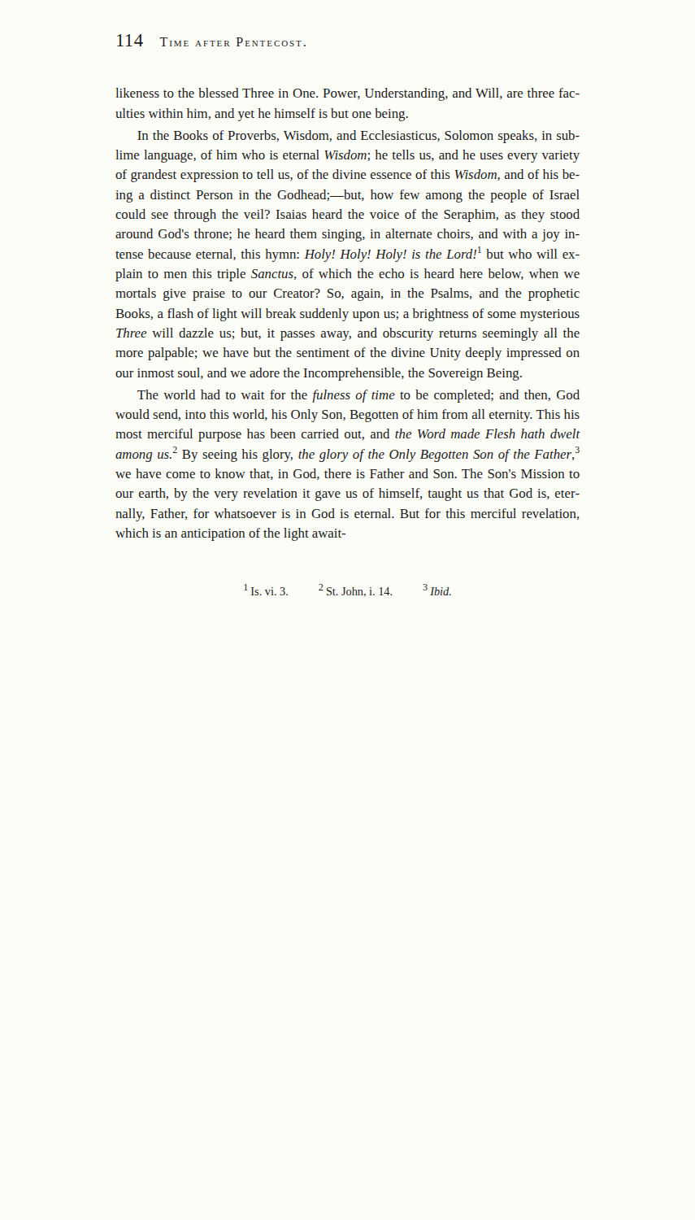114 Time after Pentecost.
likeness to the blessed Three in One. Power, Understanding, and Will, are three faculties within him, and yet he himself is but one being.
In the Books of Proverbs, Wisdom, and Ecclesiasticus, Solomon speaks, in sublime language, of him who is eternal Wisdom; he tells us, and he uses every variety of grandest expression to tell us, of the divine essence of this Wisdom, and of his being a distinct Person in the Godhead;—but, how few among the people of Israel could see through the veil? Isaias heard the voice of the Seraphim, as they stood around God's throne; he heard them singing, in alternate choirs, and with a joy intense because eternal, this hymn: Holy! Holy! Holy! is the Lord!1 but who will explain to men this triple Sanctus, of which the echo is heard here below, when we mortals give praise to our Creator? So, again, in the Psalms, and the prophetic Books, a flash of light will break suddenly upon us; a brightness of some mysterious Three will dazzle us; but, it passes away, and obscurity returns seemingly all the more palpable; we have but the sentiment of the divine Unity deeply impressed on our inmost soul, and we adore the Incomprehensible, the Sovereign Being.
The world had to wait for the fulness of time to be completed; and then, God would send, into this world, his Only Son, Begotten of him from all eternity. This his most merciful purpose has been carried out, and the Word made Flesh hath dwelt among us.2 By seeing his glory, the glory of the Only Begotten Son of the Father,3 we have come to know that, in God, there is Father and Son. The Son's Mission to our earth, by the very revelation it gave us of himself, taught us that God is, eternally, Father, for whatsoever is in God is eternal. But for this merciful revelation, which is an anticipation of the light await-
1 Is. vi. 3.
2 St. John, i. 14.
3 Ibid.